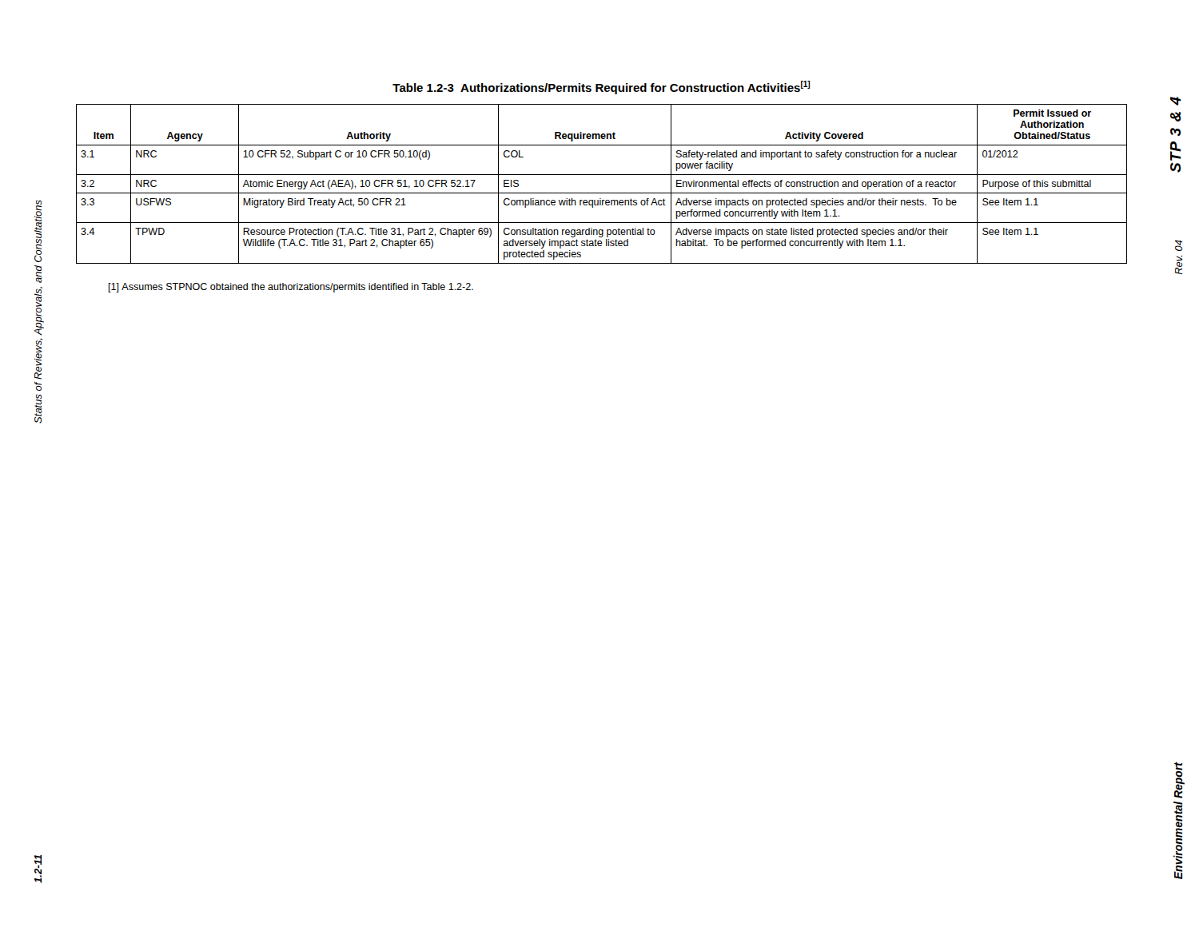Status of Reviews, Approvals, and Consultations
1.2-11
STP 3 & 4
Rev. 04
Environmental Report
Table 1.2-3 Authorizations/Permits Required for Construction Activities[1]
| Item | Agency | Authority | Requirement | Activity Covered | Permit Issued or Authorization Obtained/Status |
| --- | --- | --- | --- | --- | --- |
| 3.1 | NRC | 10 CFR 52, Subpart C or 10 CFR 50.10(d) | COL | Safety-related and important to safety construction for a nuclear power facility | 01/2012 |
| 3.2 | NRC | Atomic Energy Act (AEA), 10 CFR 51, 10 CFR 52.17 | EIS | Environmental effects of construction and operation of a reactor | Purpose of this submittal |
| 3.3 | USFWS | Migratory Bird Treaty Act, 50 CFR 21 | Compliance with requirements of Act | Adverse impacts on protected species and/or their nests. To be performed concurrently with Item 1.1. | See Item 1.1 |
| 3.4 | TPWD | Resource Protection (T.A.C. Title 31, Part 2, Chapter 69) Wildlife (T.A.C. Title 31, Part 2, Chapter 65) | Consultation regarding potential to adversely impact state listed protected species | Adverse impacts on state listed protected species and/or their habitat. To be performed concurrently with Item 1.1. | See Item 1.1 |
[1] Assumes STPNOC obtained the authorizations/permits identified in Table 1.2-2.